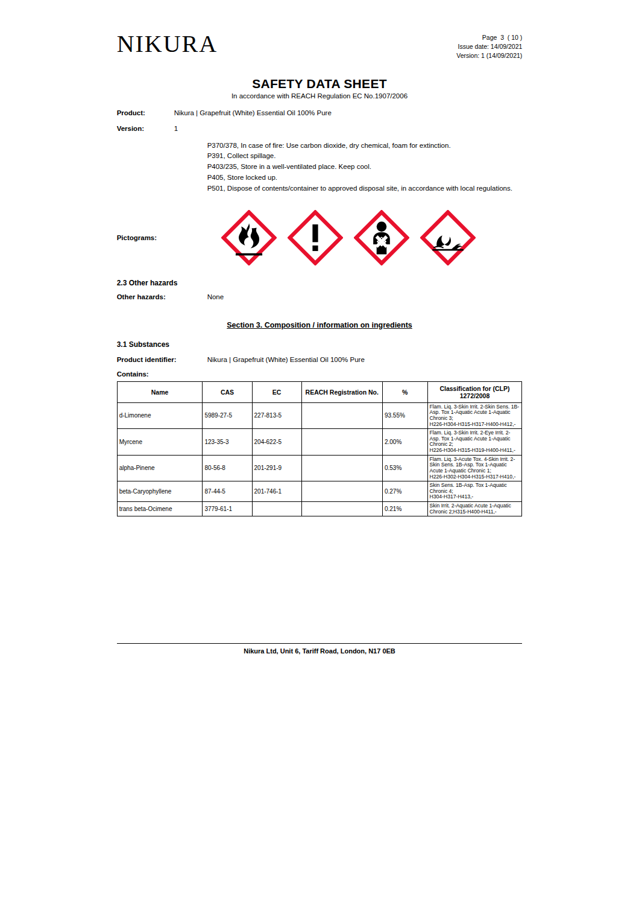NIKURA
Page 3 ( 10 )
Issue date: 14/09/2021
Version: 1 (14/09/2021)
SAFETY DATA SHEET
In accordance with REACH Regulation EC No.1907/2006
Product:
Nikura | Grapefruit (White) Essential Oil 100% Pure
Version:
1
P370/378, In case of fire: Use carbon dioxide, dry chemical, foam for extinction.
P391, Collect spillage.
P403/235, Store in a well-ventilated place. Keep cool.
P405, Store locked up.
P501, Dispose of contents/container to approved disposal site, in accordance with local regulations.
Pictograms:
2.3 Other hazards
Other hazards:
None
Section 3. Composition / information on ingredients
3.1 Substances
Product identifier:
Nikura | Grapefruit (White) Essential Oil 100% Pure
Contains:
| Name | CAS | EC | REACH Registration No. | % | Classification for (CLP) 1272/2008 |
| --- | --- | --- | --- | --- | --- |
| d-Limonene | 5989-27-5 | 227-813-5 | | 93.55% | Flam. Liq. 3-Skin Irrit. 2-Skin Sens. 1B-Asp. Tox 1-Aquatic Acute 1-Aquatic Chronic 3; H226-H304-H315-H317-H400-H412,- |
| Myrcene | 123-35-3 | 204-622-5 | | 2.00% | Flam. Liq. 3-Skin Irrit. 2-Eye Irrit. 2-Asp. Tox 1-Aquatic Acute 1-Aquatic Chronic 2; H226-H304-H315-H319-H400-H411,- |
| alpha-Pinene | 80-56-8 | 201-291-9 | | 0.53% | Flam. Liq. 3-Acute Tox. 4-Skin Irrit. 2-Skin Sens. 1B-Asp. Tox 1-Aquatic Acute 1-Aquatic Chronic 1; H226-H302-H304-H315-H317-H410,- |
| beta-Caryophyllene | 87-44-5 | 201-746-1 | | 0.27% | Skin Sens. 1B-Asp. Tox 1-Aquatic Chronic 4; H304-H317-H413,- |
| trans beta-Ocimene | 3779-61-1 | | | 0.21% | Skin Irrit. 2-Aquatic Acute 1-Aquatic Chronic 2;H315-H400-H411,- |
Nikura Ltd, Unit 6, Tariff Road, London, N17 0EB